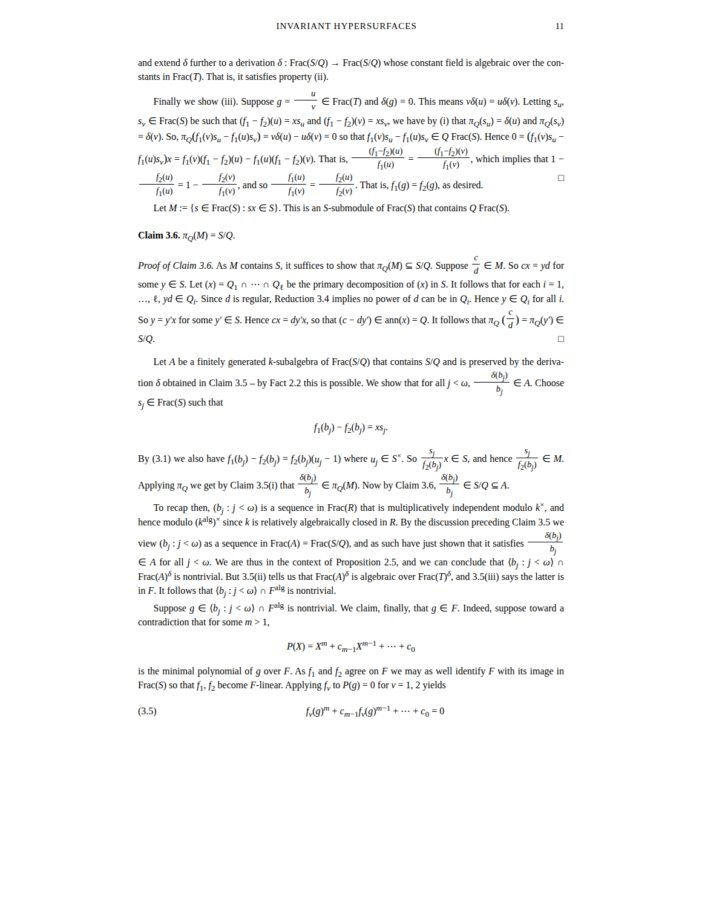INVARIANT HYPERSURFACES 11
and extend δ further to a derivation δ : Frac(S/Q) → Frac(S/Q) whose constant field is algebraic over the constants in Frac(T). That is, it satisfies property (ii).
Finally we show (iii). Suppose g = uv ∈ Frac(T) and δ(g) = 0. This means vδ(u) = uδ(v). Letting su, sv ∈ Frac(S) be such that (f1 − f2)(u) = xsu and (f1 − f2)(v) = xsv, we have by (i) that πQ(su) = δ(u) and πQ(sv) = δ(v). So, πQ(f1(v)su − f1(u)sv) = vδ(u) − uδ(v) = 0 so that f1(v)su − f1(u)sv ∈ Q Frac(S). Hence 0 = (f1(v)su − f1(u)sv)x = f1(v)(f1 − f2)(u) − f1(u)(f1 − f2)(v). That is, (f1−f2)(u) f1(u) = (f1−f2)(v) f1(v), which implies that 1 − f2(u) f1(u) = 1 − f2(v) f1(v), and so f1(u) f1(v) = f2(u) f2(v). That is, f1(g) = f2(g), as desired. □
Let M := {s ∈ Frac(S) : sx ∈ S}. This is an S-submodule of Frac(S) that contains Q Frac(S).
Claim 3.6. πQ(M) = S/Q.
Proof of Claim 3.6. As M contains S, it suffices to show that πQ(M) ⊆ S/Q. Suppose cd ∈ M. So cx = yd for some y ∈ S. Let (x) = Q1 ∩ ⋯ ∩ Qℓ be the primary decomposition of (x) in S. It follows that for each i = 1, …, ℓ, yd ∈ Qi. Since d is regular, Reduction 3.4 implies no power of d can be in Qi. Hence y ∈ Qi for all i. So y = y′x for some y′ ∈ S. Hence cx = dy′x, so that (c − dy′) ∈ ann(x) = Q. It follows that πQ (cd) = πQ(y′) ∈ S/Q. □
Let A be a finitely generated k-subalgebra of Frac(S/Q) that contains S/Q and is preserved by the derivation δ obtained in Claim 3.5 – by Fact 2.2 this is possible. We show that for all j < ω, δ(bj) bj ∈ A. Choose sj ∈ Frac(S) such that
f1(bj) − f2(bj) = xsj.
By (3.1) we also have f1(bj) − f2(bj) = f2(bj)(uj − 1) where uj ∈ S×. So sj f2(bj) x ∈ S, and hence sj f2(bj) ∈ M. Applying πQ we get by Claim 3.5(i) that δ(bj) bj ∈ πQ(M). Now by Claim 3.6, δ(bj) bj ∈ S/Q ⊆ A.
To recap then, (bj : j < ω) is a sequence in Frac(R) that is multiplicatively independent modulo k×, and hence modulo (kalg)× since k is relatively algebraically closed in R. By the discussion preceding Claim 3.5 we view (bj : j < ω) as a sequence in Frac(A) = Frac(S/Q), and as such have just shown that it satisfies δ(bj) bj ∈ A for all j < ω. We are thus in the context of Proposition 2.5, and we can conclude that ⟨bj : j < ω⟩ ∩ Frac(A)δ is nontrivial. But 3.5(ii) tells us that Frac(A)δ is algebraic over Frac(T)δ, and 3.5(iii) says the latter is in F. It follows that ⟨bj : j < ω⟩ ∩ Falg is nontrivial.
Suppose g ∈ ⟨bj : j < ω⟩ ∩ Falg is nontrivial. We claim, finally, that g ∈ F. Indeed, suppose toward a contradiction that for some m > 1,
P(X) = Xm + cm−1Xm−1 + ⋯ + c0
is the minimal polynomial of g over F. As f1 and f2 agree on F we may as well identify F with its image in Frac(S) so that f1, f2 become F-linear. Applying fν to P(g) = 0 for ν = 1, 2 yields
(3.5) fν(g)m + cm−1fν(g)m−1 + ⋯ + c0 = 0